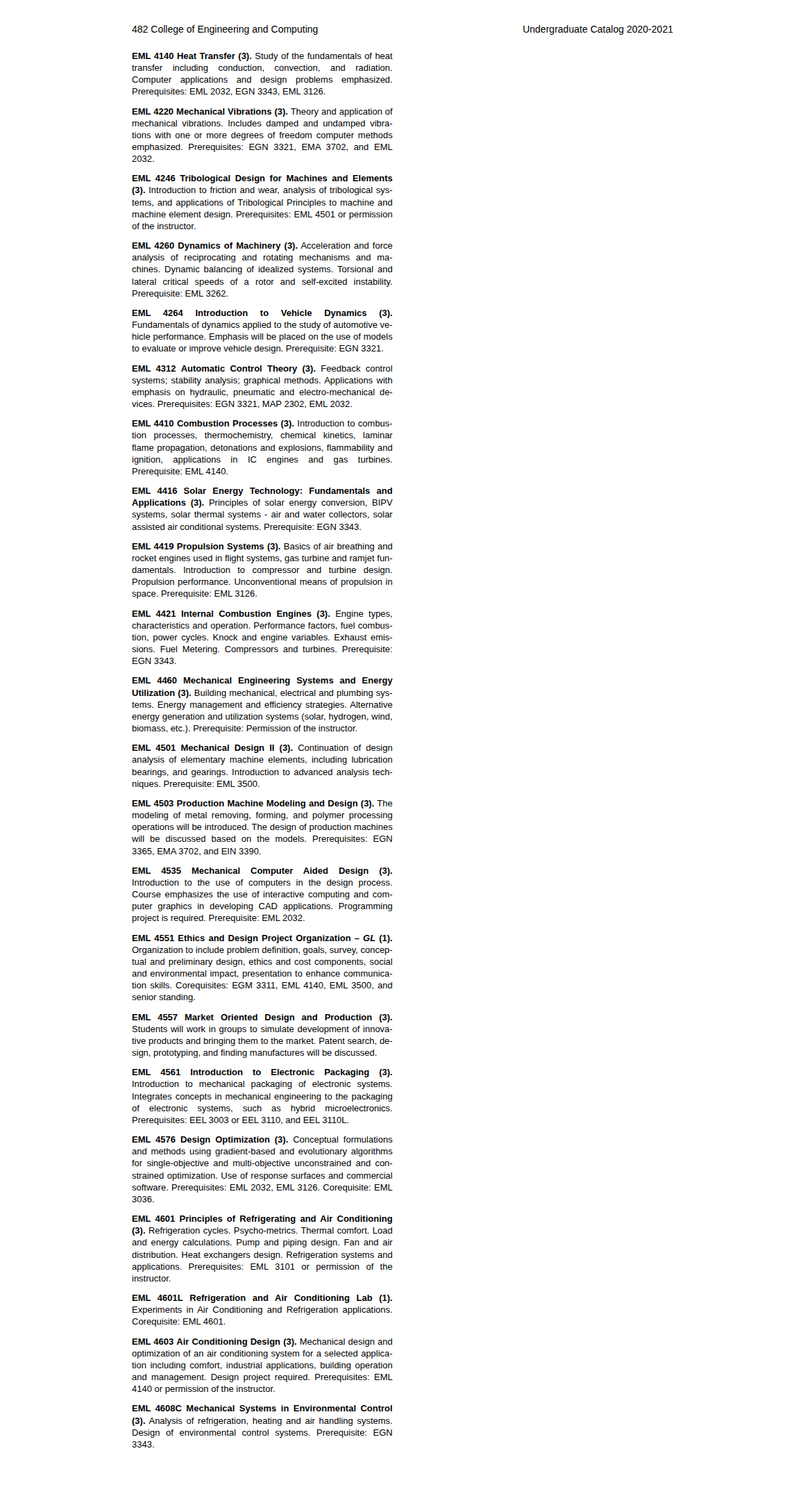482 College of Engineering and Computing
Undergraduate Catalog 2020-2021
EML 4140 Heat Transfer (3). Study of the fundamentals of heat transfer including conduction, convection, and radiation. Computer applications and design problems emphasized. Prerequisites: EML 2032, EGN 3343, EML 3126.
EML 4220 Mechanical Vibrations (3). Theory and application of mechanical vibrations. Includes damped and undamped vibrations with one or more degrees of freedom computer methods emphasized. Prerequisites: EGN 3321, EMA 3702, and EML 2032.
EML 4246 Tribological Design for Machines and Elements (3). Introduction to friction and wear, analysis of tribological systems, and applications of Tribological Principles to machine and machine element design. Prerequisites: EML 4501 or permission of the instructor.
EML 4260 Dynamics of Machinery (3). Acceleration and force analysis of reciprocating and rotating mechanisms and machines. Dynamic balancing of idealized systems. Torsional and lateral critical speeds of a rotor and self-excited instability. Prerequisite: EML 3262.
EML 4264 Introduction to Vehicle Dynamics (3). Fundamentals of dynamics applied to the study of automotive vehicle performance. Emphasis will be placed on the use of models to evaluate or improve vehicle design. Prerequisite: EGN 3321.
EML 4312 Automatic Control Theory (3). Feedback control systems; stability analysis; graphical methods. Applications with emphasis on hydraulic, pneumatic and electro-mechanical devices. Prerequisites: EGN 3321, MAP 2302, EML 2032.
EML 4410 Combustion Processes (3). Introduction to combustion processes, thermochemistry, chemical kinetics, laminar flame propagation, detonations and explosions, flammability and ignition, applications in IC engines and gas turbines. Prerequisite: EML 4140.
EML 4416 Solar Energy Technology: Fundamentals and Applications (3). Principles of solar energy conversion, BIPV systems, solar thermal systems - air and water collectors, solar assisted air conditional systems. Prerequisite: EGN 3343.
EML 4419 Propulsion Systems (3). Basics of air breathing and rocket engines used in flight systems, gas turbine and ramjet fundamentals. Introduction to compressor and turbine design. Propulsion performance. Unconventional means of propulsion in space. Prerequisite: EML 3126.
EML 4421 Internal Combustion Engines (3). Engine types, characteristics and operation. Performance factors, fuel combustion, power cycles. Knock and engine variables. Exhaust emissions. Fuel Metering. Compressors and turbines. Prerequisite: EGN 3343.
EML 4460 Mechanical Engineering Systems and Energy Utilization (3). Building mechanical, electrical and plumbing systems. Energy management and efficiency strategies. Alternative energy generation and utilization systems (solar, hydrogen, wind, biomass, etc.). Prerequisite: Permission of the instructor.
EML 4501 Mechanical Design II (3). Continuation of design analysis of elementary machine elements, including lubrication bearings, and gearings. Introduction to advanced analysis techniques. Prerequisite: EML 3500.
EML 4503 Production Machine Modeling and Design (3). The modeling of metal removing, forming, and polymer processing operations will be introduced. The design of production machines will be discussed based on the models. Prerequisites: EGN 3365, EMA 3702, and EIN 3390.
EML 4535 Mechanical Computer Aided Design (3). Introduction to the use of computers in the design process. Course emphasizes the use of interactive computing and computer graphics in developing CAD applications. Programming project is required. Prerequisite: EML 2032.
EML 4551 Ethics and Design Project Organization – GL (1). Organization to include problem definition, goals, survey, conceptual and preliminary design, ethics and cost components, social and environmental impact, presentation to enhance communication skills. Corequisites: EGM 3311, EML 4140, EML 3500, and senior standing.
EML 4557 Market Oriented Design and Production (3). Students will work in groups to simulate development of innovative products and bringing them to the market. Patent search, design, prototyping, and finding manufactures will be discussed.
EML 4561 Introduction to Electronic Packaging (3). Introduction to mechanical packaging of electronic systems. Integrates concepts in mechanical engineering to the packaging of electronic systems, such as hybrid microelectronics. Prerequisites: EEL 3003 or EEL 3110, and EEL 3110L.
EML 4576 Design Optimization (3). Conceptual formulations and methods using gradient-based and evolutionary algorithms for single-objective and multi-objective unconstrained and constrained optimization. Use of response surfaces and commercial software. Prerequisites: EML 2032, EML 3126. Corequisite: EML 3036.
EML 4601 Principles of Refrigerating and Air Conditioning (3). Refrigeration cycles. Psycho-metrics. Thermal comfort. Load and energy calculations. Pump and piping design. Fan and air distribution. Heat exchangers design. Refrigeration systems and applications. Prerequisites: EML 3101 or permission of the instructor.
EML 4601L Refrigeration and Air Conditioning Lab (1). Experiments in Air Conditioning and Refrigeration applications. Corequisite: EML 4601.
EML 4603 Air Conditioning Design (3). Mechanical design and optimization of an air conditioning system for a selected application including comfort, industrial applications, building operation and management. Design project required. Prerequisites: EML 4140 or permission of the instructor.
EML 4608C Mechanical Systems in Environmental Control (3). Analysis of refrigeration, heating and air handling systems. Design of environmental control systems. Prerequisite: EGN 3343.